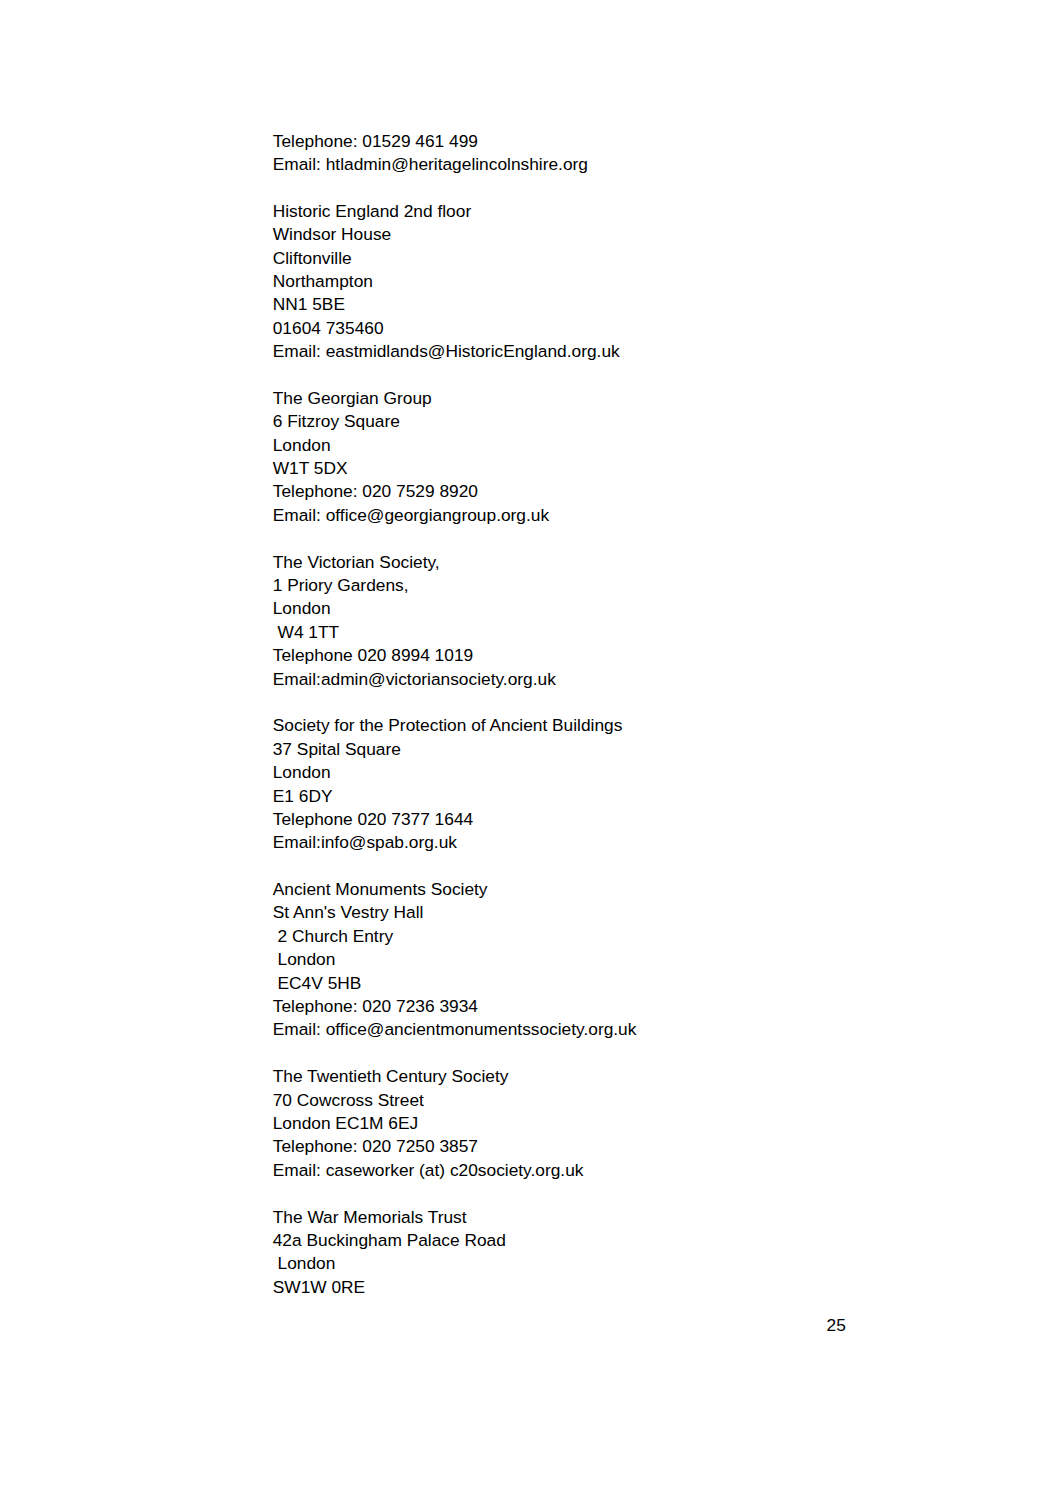Telephone: 01529 461 499
Email: htladmin@heritagelincolnshire.org
Historic England 2nd floor
Windsor House
Cliftonville
Northampton
NN1 5BE
01604 735460
Email: eastmidlands@HistoricEngland.org.uk
The Georgian Group
6 Fitzroy Square
London
W1T 5DX
Telephone: 020 7529 8920
Email: office@georgiangroup.org.uk
The Victorian Society,
1 Priory Gardens,
London
W4 1TT
Telephone 020 8994 1019
Email:admin@victoriansociety.org.uk
Society for the Protection of Ancient Buildings
37 Spital Square
London
E1 6DY
Telephone 020 7377 1644
Email:info@spab.org.uk
Ancient Monuments Society
St Ann's Vestry Hall
2 Church Entry
London
EC4V 5HB
Telephone: 020 7236 3934
Email: office@ancientmonumentssociety.org.uk
The Twentieth Century Society
70 Cowcross Street
London EC1M 6EJ
Telephone: 020 7250 3857
Email: caseworker (at) c20society.org.uk
The War Memorials Trust
42a Buckingham Palace Road
London
SW1W 0RE
25